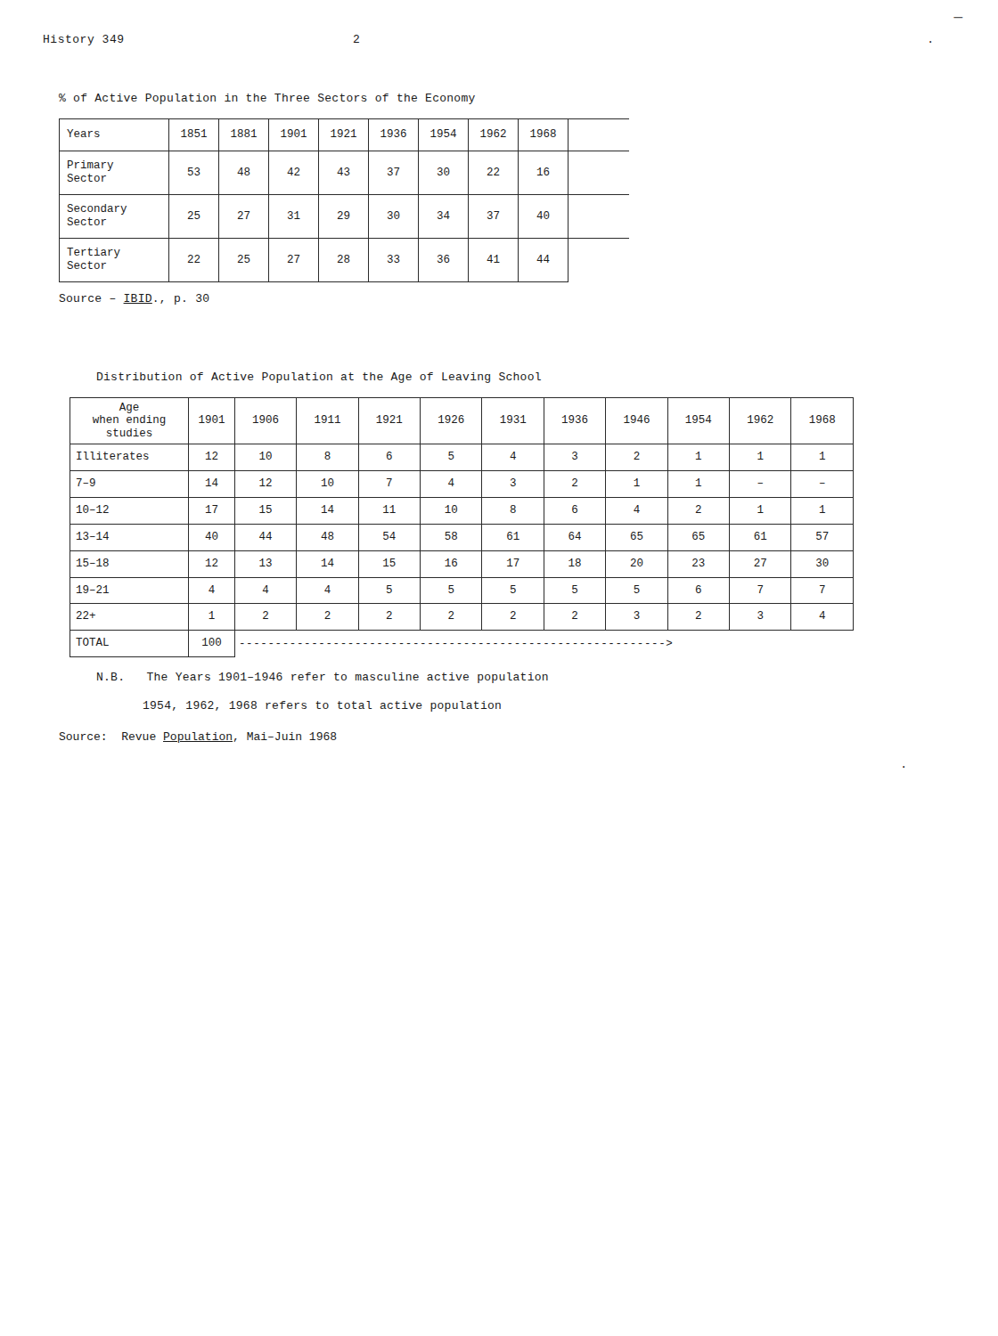—
History 349 2 .
% of Active Population in the Three Sectors of the Economy
| Years | 1851 | 1881 | 1901 | 1921 | 1936 | 1954 | 1962 | 1968 | |
| Primary Sector | 53 | 48 | 42 | 43 | 37 | 30 | 22 | 16 | |
| Secondary Sector | 25 | 27 | 31 | 29 | 30 | 34 | 37 | 40 | |
| Tertiary Sector | 22 | 25 | 27 | 28 | 33 | 36 | 41 | 44 | |
Source – IBID., p. 30
Distribution of Active Population at the Age of Leaving School
| Age when ending studies | 1901 | 1906 | 1911 | 1921 | 1926 | 1931 | 1936 | 1946 | 1954 | 1962 | 1968 |
| --- | --- | --- | --- | --- | --- | --- | --- | --- | --- | --- | --- |
| Illiterates | 12 | 10 | 8 | 6 | 5 | 4 | 3 | 2 | 1 | 1 | 1 |
| 7–9 | 14 | 12 | 10 | 7 | 4 | 3 | 2 | 1 | 1 | – | – |
| 10–12 | 17 | 15 | 14 | 11 | 10 | 8 | 6 | 4 | 2 | 1 | 1 |
| 13–14 | 40 | 44 | 48 | 54 | 58 | 61 | 64 | 65 | 65 | 61 | 57 |
| 15–18 | 12 | 13 | 14 | 15 | 16 | 17 | 18 | 20 | 23 | 27 | 30 |
| 19–21 | 4 | 4 | 4 | 5 | 5 | 5 | 5 | 5 | 6 | 7 | 7 |
| 22+ | 1 | 2 | 2 | 2 | 2 | 2 | 2 | 3 | 2 | 3 | 4 |
| TOTAL | 100 | -----------------------------------------------------------> |
N.B. The Years 1901–1946 refer to masculine active population
1954, 1962, 1968 refers to total active population
Source: Revue Population, Mai–Juin 1968
.